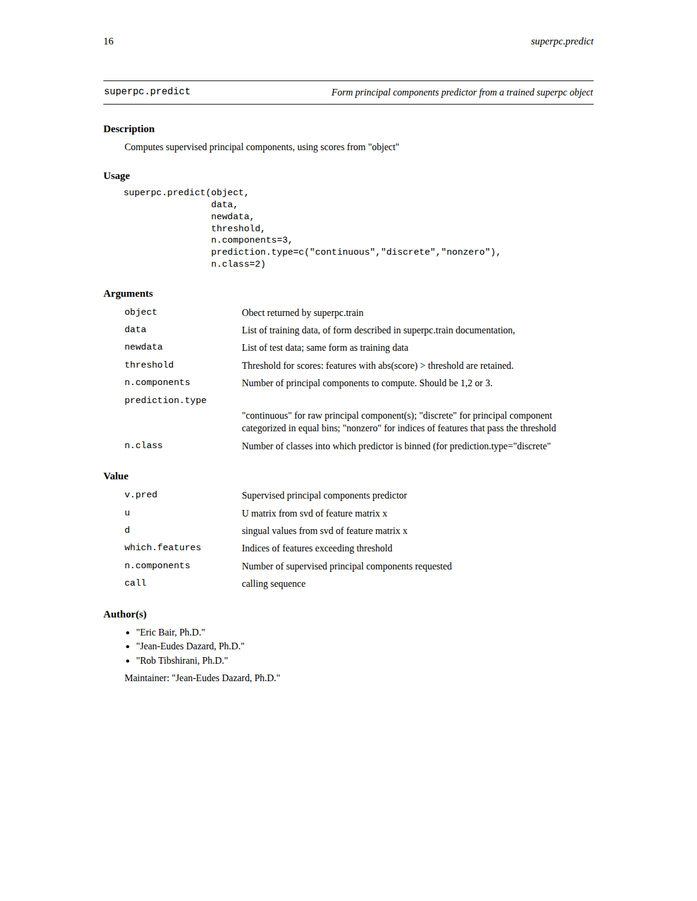16 superpc.predict
| superpc.predict | Form principal components predictor from a trained superpc object |
Description
Computes supervised principal components, using scores from "object"
Usage
superpc.predict(object,
                data,
                newdata,
                threshold,
                n.components=3,
                prediction.type=c("continuous","discrete","nonzero"),
                n.class=2)
Arguments
object
Obect returned by superpc.train
data
List of training data, of form described in superpc.train documentation,
newdata
List of test data; same form as training data
threshold
Threshold for scores: features with abs(score) > threshold are retained.
n.components
Number of principal components to compute. Should be 1,2 or 3.
prediction.type
"continuous" for raw principal component(s); "discrete" for principal component categorized in equal bins; "nonzero" for indices of features that pass the threshold
n.class
Number of classes into which predictor is binned (for prediction.type="discrete"
Value
v.pred
Supervised principal components predictor
u
U matrix from svd of feature matrix x
d
singual values from svd of feature matrix x
which.features
Indices of features exceeding threshold
n.components
Number of supervised principal components requested
call
calling sequence
Author(s)
"Eric Bair, Ph.D."
"Jean-Eudes Dazard, Ph.D."
"Rob Tibshirani, Ph.D."
Maintainer: "Jean-Eudes Dazard, Ph.D."